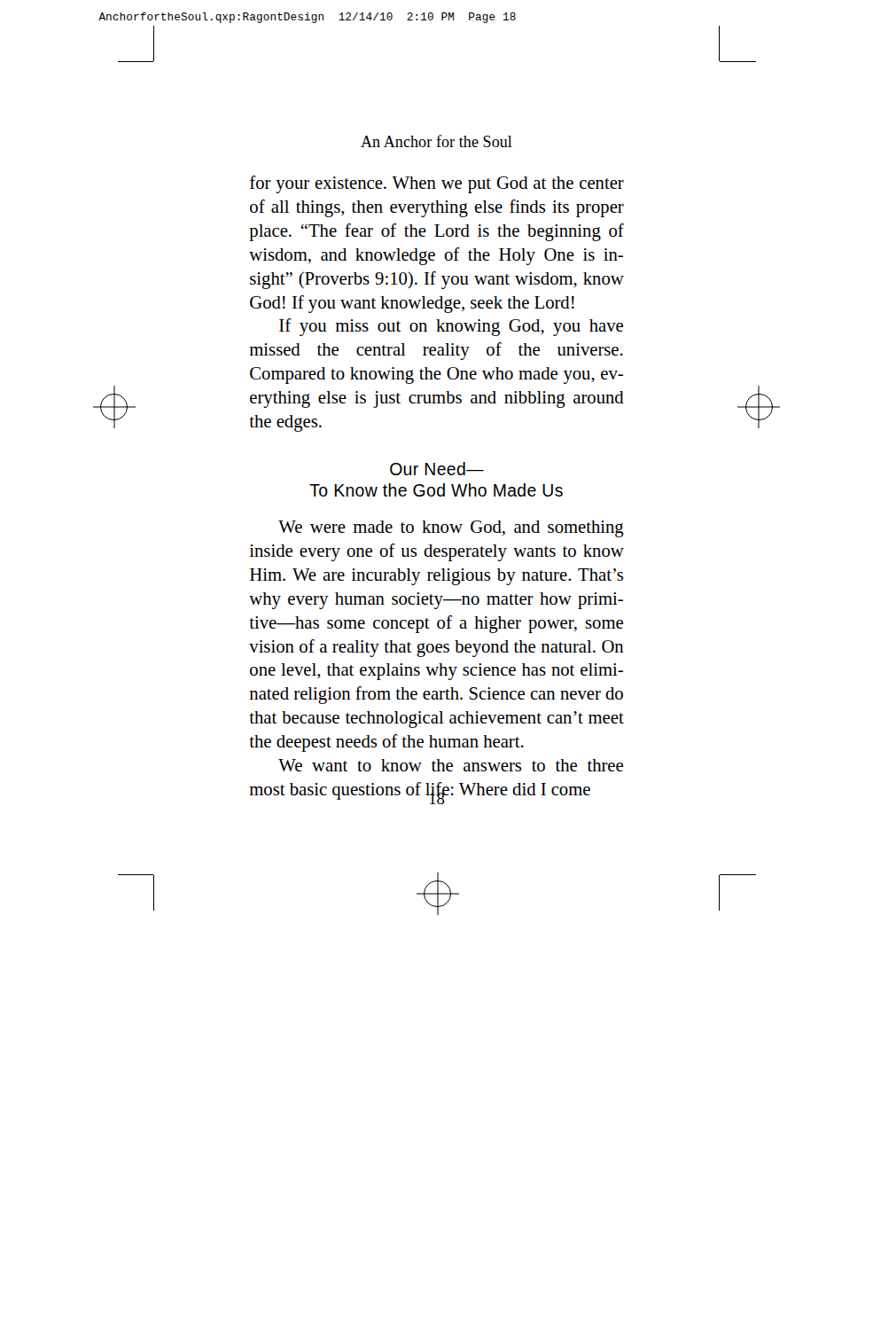AnchorfortheSoul.qxp:RagontDesign 12/14/10 2:10 PM Page 18
An Anchor for the Soul
for your existence. When we put God at the center of all things, then everything else finds its proper place. “The fear of the Lord is the beginning of wisdom, and knowledge of the Holy One is insight” (Proverbs 9:10). If you want wisdom, know God! If you want knowledge, seek the Lord!
If you miss out on knowing God, you have missed the central reality of the universe. Compared to knowing the One who made you, everything else is just crumbs and nibbling around the edges.
Our Need—
To Know the God Who Made Us
We were made to know God, and something inside every one of us desperately wants to know Him. We are incurably religious by nature. That’s why every human society—no matter how primitive—has some concept of a higher power, some vision of a reality that goes beyond the natural. On one level, that explains why science has not eliminated religion from the earth. Science can never do that because technological achievement can’t meet the deepest needs of the human heart.
We want to know the answers to the three most basic questions of life: Where did I come
18